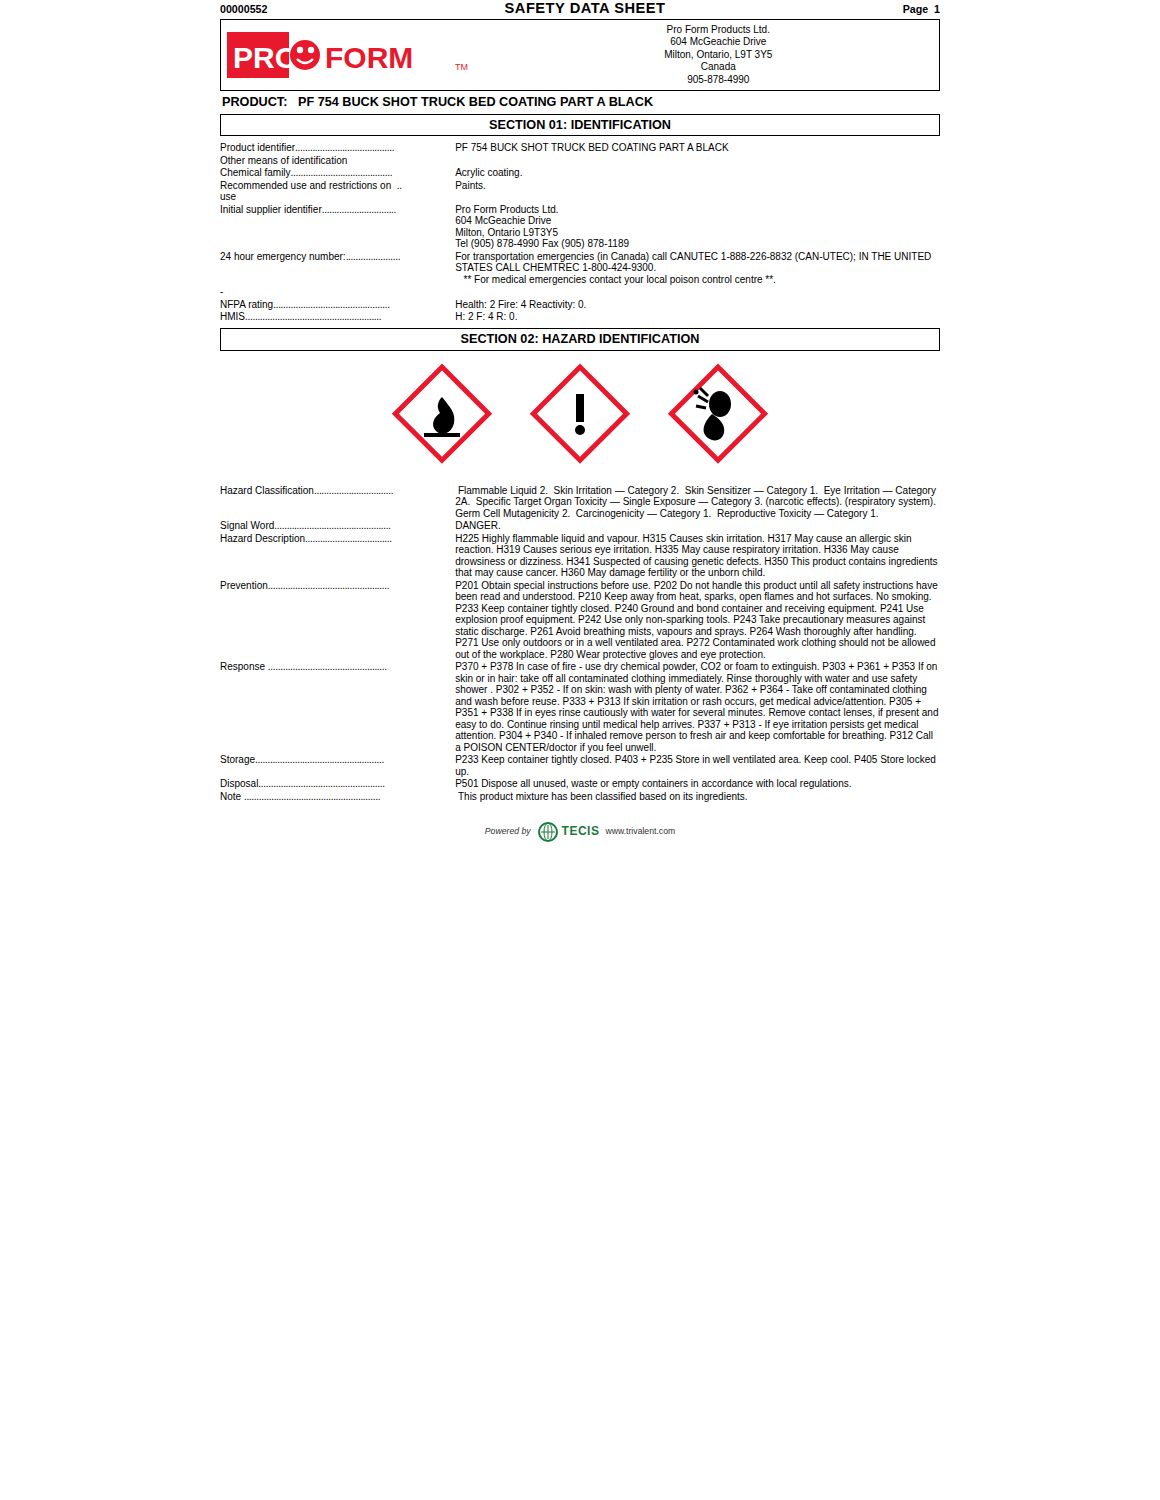00000552
SAFETY DATA SHEET
Page 1
PRO FORM TM
Pro Form Products Ltd.
604 McGeachie Drive
Milton, Ontario, L9T 3Y5
Canada
905-878-4990
PRODUCT: PF 754 BUCK SHOT TRUCK BED COATING PART A BLACK
SECTION 01: IDENTIFICATION
| Product identifier ........................................ | PF 754 BUCK SHOT TRUCK BED COATING PART A BLACK |
| Other means of identification | |
| Chemical family ......................................... | Acrylic coating. |
| Recommended use and restrictions on .. use | Paints. |
| Initial supplier identifier .............................. | Pro Form Products Ltd. 604 McGeachie Drive Milton, Ontario L9T3Y5 Tel (905) 878-4990 Fax (905) 878-1189 |
| 24 hour emergency number: ...................... | For transportation emergencies (in Canada) call CANUTEC 1-888-226-8832 (CAN-UTEC); IN THE UNITED STATES CALL CHEMTREC 1-800-424-9300. ** For medical emergencies contact your local poison control centre **. |
| - | |
| NFPA rating ............................................... | Health: 2 Fire: 4 Reactivity: 0. |
| HMIS ....................................................... | H: 2 F: 4 R: 0. |
SECTION 02: HAZARD IDENTIFICATION
| Hazard Classification ................................ | Flammable Liquid 2. Skin Irritation — Category 2. Skin Sensitizer — Category 1. Eye Irritation — Category 2A. Specific Target Organ Toxicity — Single Exposure — Category 3. (narcotic effects). (respiratory system). Germ Cell Mutagenicity 2. Carcinogenicity — Category 1. Reproductive Toxicity — Category 1. |
| Signal Word ............................................... | DANGER. |
| Hazard Description ................................... | H225 Highly flammable liquid and vapour. H315 Causes skin irritation. H317 May cause an allergic skin reaction. H319 Causes serious eye irritation. H335 May cause respiratory irritation. H336 May cause drowsiness or dizziness. H341 Suspected of causing genetic defects. H350 This product contains ingredients that may cause cancer. H360 May damage fertility or the unborn child. |
| Prevention ................................................. | P201 Obtain special instructions before use. P202 Do not handle this product until all safety instructions have been read and understood. P210 Keep away from heat, sparks, open flames and hot surfaces. No smoking. P233 Keep container tightly closed. P240 Ground and bond container and receiving equipment. P241 Use explosion proof equipment. P242 Use only non-sparking tools. P243 Take precautionary measures against static discharge. P261 Avoid breathing mists, vapours and sprays. P264 Wash thoroughly after handling. P271 Use only outdoors or in a well ventilated area. P272 Contaminated work clothing should not be allowed out of the workplace. P280 Wear protective gloves and eye protection. |
| Response ................................................ | P370 + P378 In case of fire - use dry chemical powder, CO2 or foam to extinguish. P303 + P361 + P353 If on skin or in hair: take off all contaminated clothing immediately. Rinse thoroughly with water and use safety shower . P302 + P352 - If on skin: wash with plenty of water. P362 + P364 - Take off contaminated clothing and wash before reuse. P333 + P313 If skin irritation or rash occurs, get medical advice/attention. P305 + P351 + P338 If in eyes rinse cautiously with water for several minutes. Remove contact lenses, if present and easy to do. Continue rinsing until medical help arrives. P337 + P313 - If eye irritation persists get medical attention. P304 + P340 - If inhaled remove person to fresh air and keep comfortable for breathing. P312 Call a POISON CENTER/doctor if you feel unwell. |
| Storage .................................................... | P233 Keep container tightly closed. P403 + P235 Store in well ventilated area. Keep cool. P405 Store locked up. |
| Disposal ................................................... | P501 Dispose all unused, waste or empty containers in accordance with local regulations. |
| Note ....................................................... | This product mixture has been classified based on its ingredients. |
Powered by TECIS www.trivalent.com